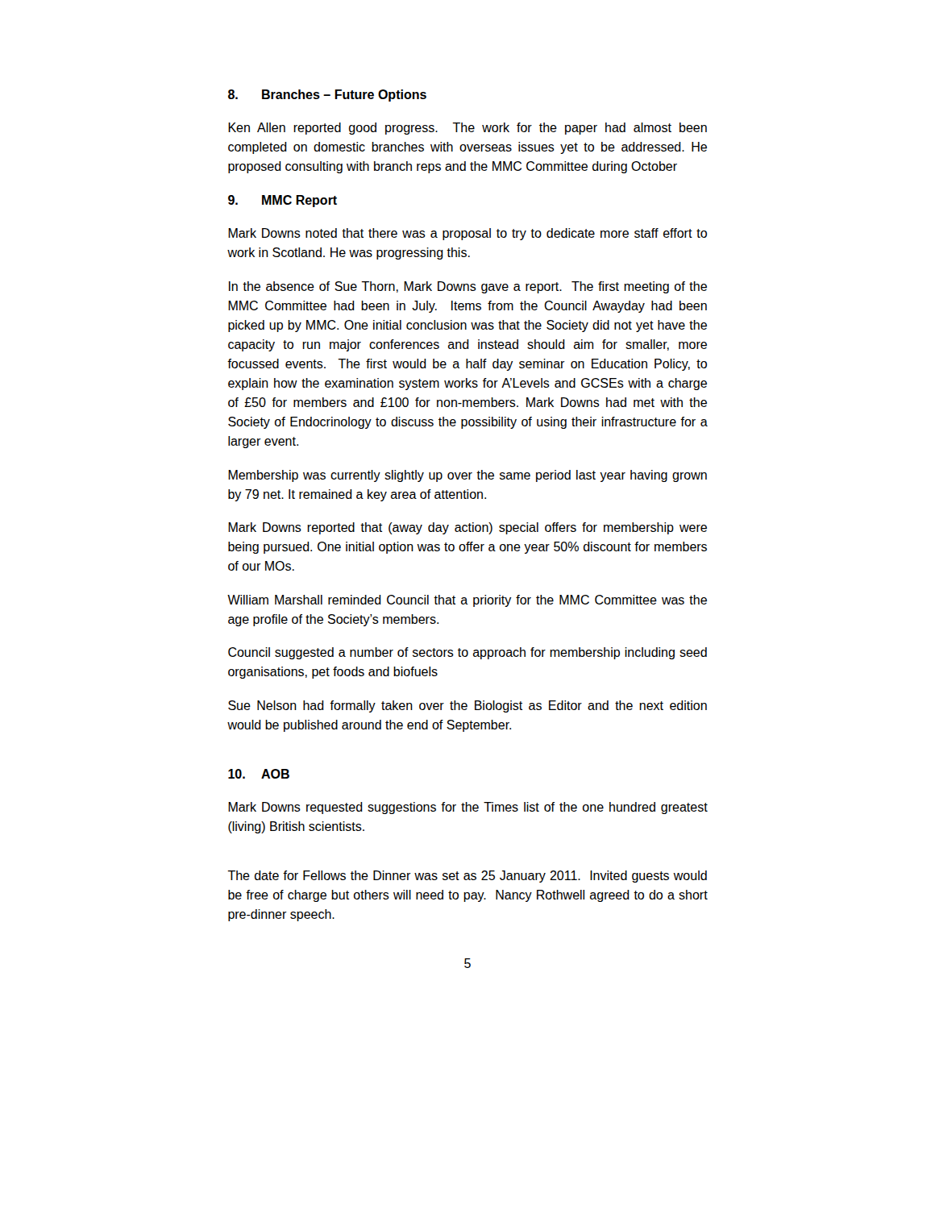8. Branches – Future Options
Ken Allen reported good progress. The work for the paper had almost been completed on domestic branches with overseas issues yet to be addressed. He proposed consulting with branch reps and the MMC Committee during October
9. MMC Report
Mark Downs noted that there was a proposal to try to dedicate more staff effort to work in Scotland. He was progressing this.
In the absence of Sue Thorn, Mark Downs gave a report. The first meeting of the MMC Committee had been in July. Items from the Council Awayday had been picked up by MMC. One initial conclusion was that the Society did not yet have the capacity to run major conferences and instead should aim for smaller, more focussed events. The first would be a half day seminar on Education Policy, to explain how the examination system works for A’Levels and GCSEs with a charge of £50 for members and £100 for non-members. Mark Downs had met with the Society of Endocrinology to discuss the possibility of using their infrastructure for a larger event.
Membership was currently slightly up over the same period last year having grown by 79 net. It remained a key area of attention.
Mark Downs reported that (away day action) special offers for membership were being pursued. One initial option was to offer a one year 50% discount for members of our MOs.
William Marshall reminded Council that a priority for the MMC Committee was the age profile of the Society’s members.
Council suggested a number of sectors to approach for membership including seed organisations, pet foods and biofuels
Sue Nelson had formally taken over the Biologist as Editor and the next edition would be published around the end of September.
10. AOB
Mark Downs requested suggestions for the Times list of the one hundred greatest (living) British scientists.
The date for Fellows the Dinner was set as 25 January 2011. Invited guests would be free of charge but others will need to pay. Nancy Rothwell agreed to do a short pre-dinner speech.
5